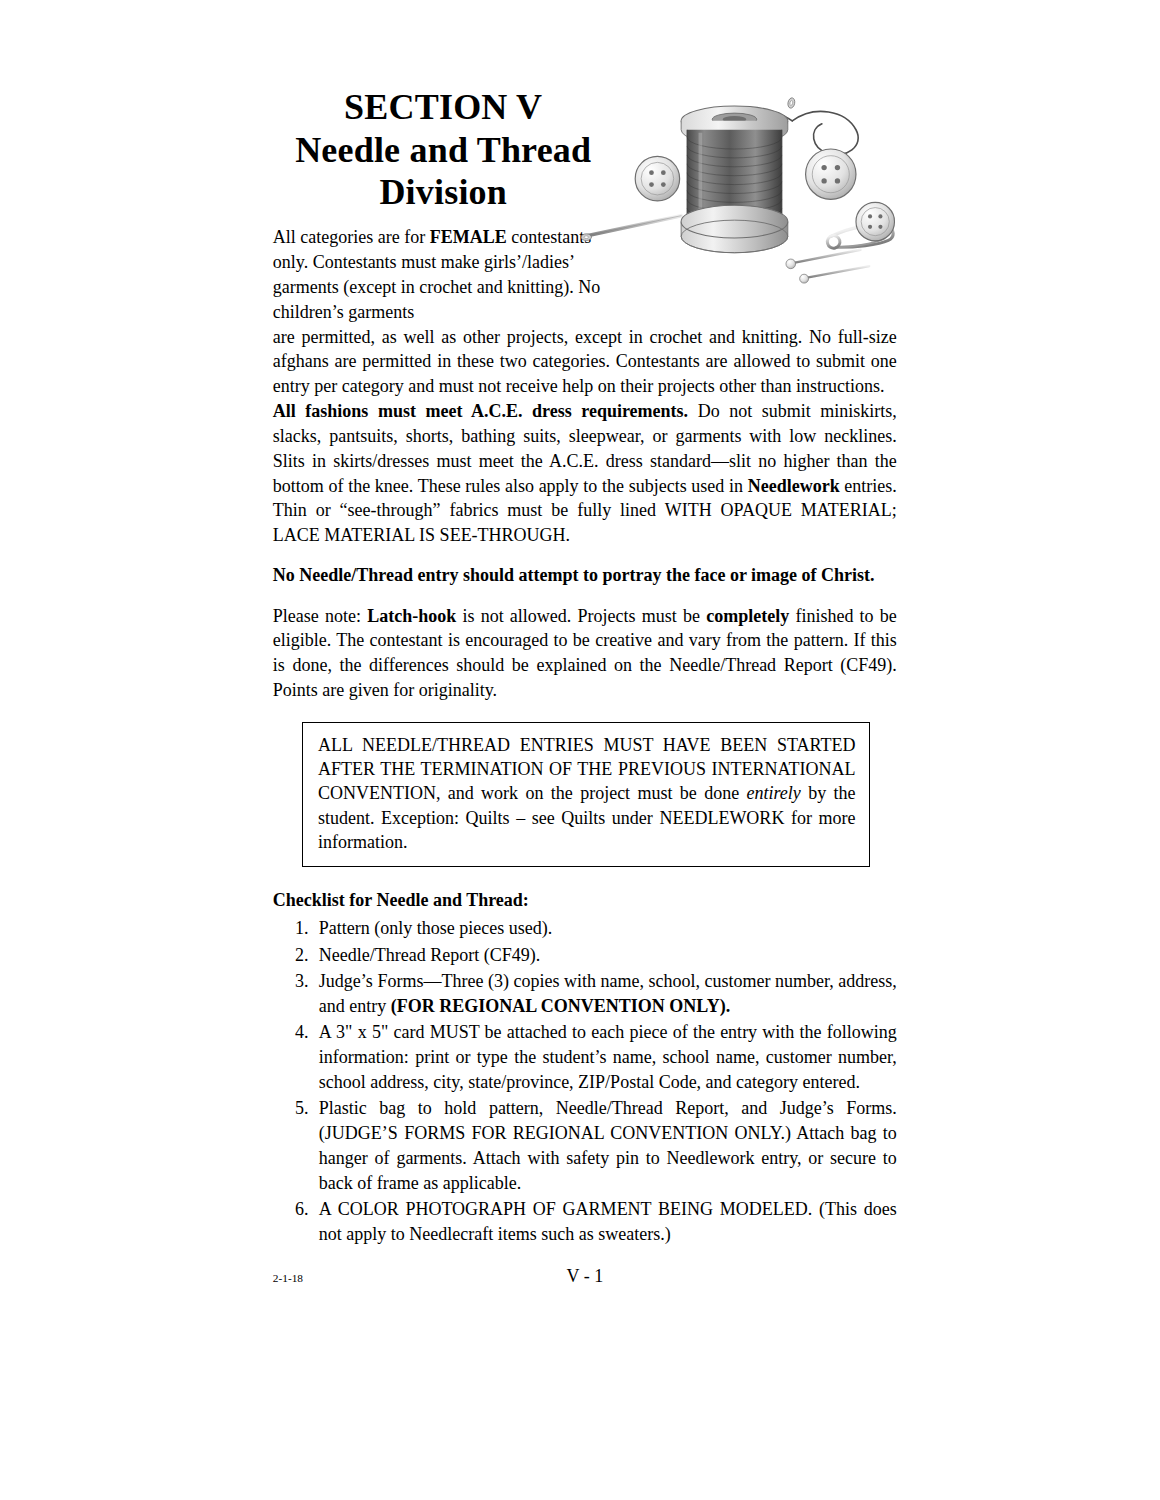SECTION V
Needle and Thread
Division
All categories are for FEMALE contestants only. Contestants must make girls’/ladies’ garments (except in crochet and knitting). No children’s garments
are permitted, as well as other projects, except in crochet and knitting. No full-size afghans are permitted in these two categories. Contestants are allowed to submit one entry per category and must not receive help on their projects other than instructions.
All fashions must meet A.C.E. dress requirements. Do not submit miniskirts, slacks, pantsuits, shorts, bathing suits, sleepwear, or garments with low necklines. Slits in skirts/dresses must meet the A.C.E. dress standard—slit no higher than the bottom of the knee. These rules also apply to the subjects used in Needlework entries. Thin or “see-through” fabrics must be fully lined WITH OPAQUE MATERIAL; LACE MATERIAL IS SEE-THROUGH.
No Needle/Thread entry should attempt to portray the face or image of Christ.
Please note: Latch-hook is not allowed. Projects must be completely finished to be eligible. The contestant is encouraged to be creative and vary from the pattern. If this is done, the differences should be explained on the Needle/Thread Report (CF49). Points are given for originality.
ALL NEEDLE/THREAD ENTRIES MUST HAVE BEEN STARTED AFTER THE TERMINATION OF THE PREVIOUS INTERNATIONAL CONVENTION, and work on the project must be done entirely by the student. Exception: Quilts – see Quilts under NEEDLEWORK for more information.
Checklist for Needle and Thread:
Pattern (only those pieces used).
Needle/Thread Report (CF49).
Judge’s Forms—Three (3) copies with name, school, customer number, address, and entry (FOR REGIONAL CONVENTION ONLY).
A 3" x 5" card MUST be attached to each piece of the entry with the following information: print or type the student’s name, school name, customer number, school address, city, state/province, ZIP/Postal Code, and category entered.
Plastic bag to hold pattern, Needle/Thread Report, and Judge’s Forms. (JUDGE’S FORMS FOR REGIONAL CONVENTION ONLY.) Attach bag to hanger of garments. Attach with safety pin to Needlework entry, or secure to back of frame as applicable.
A COLOR PHOTOGRAPH OF GARMENT BEING MODELED. (This does not apply to Needlecraft items such as sweaters.)
2-1-18
V - 1